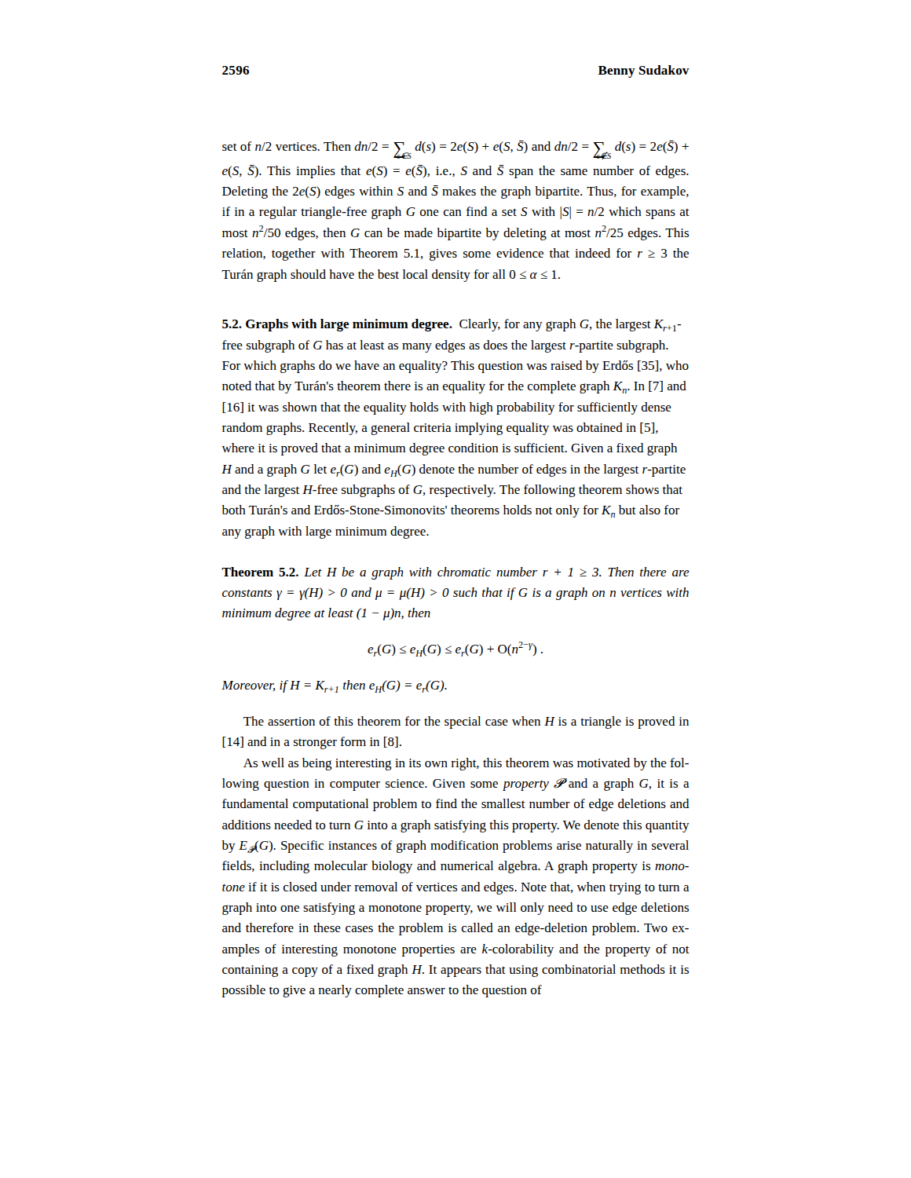2596 Benny Sudakov
set of n/2 vertices. Then dn/2 = ∑s∈S d(s) = 2e(S) + e(S, S̄) and dn/2 = ∑s∉S d(s) = 2e(S̄) + e(S, S̄). This implies that e(S) = e(S̄), i.e., S and S̄ span the same number of edges. Deleting the 2e(S) edges within S and S̄ makes the graph bipartite. Thus, for example, if in a regular triangle-free graph G one can find a set S with |S| = n/2 which spans at most n2/50 edges, then G can be made bipartite by deleting at most n2/25 edges. This relation, together with Theorem 5.1, gives some evidence that indeed for r ≥ 3 the Turán graph should have the best local density for all 0 ≤ α ≤ 1.
5.2. Graphs with large minimum degree.
Clearly, for any graph G, the largest Kr+1-free subgraph of G has at least as many edges as does the largest r-partite subgraph. For which graphs do we have an equality? This question was raised by Erdős [35], who noted that by Turán's theorem there is an equality for the complete graph Kn. In [7] and [16] it was shown that the equality holds with high probability for sufficiently dense random graphs. Recently, a general criteria implying equality was obtained in [5], where it is proved that a minimum degree condition is sufficient. Given a fixed graph H and a graph G let er(G) and eH(G) denote the number of edges in the largest r-partite and the largest H-free subgraphs of G, respectively. The following theorem shows that both Turán's and Erdős-Stone-Simonovits' theorems holds not only for Kn but also for any graph with large minimum degree.
Theorem 5.2. Let H be a graph with chromatic number r + 1 ≥ 3. Then there are constants γ = γ(H) > 0 and μ = μ(H) > 0 such that if G is a graph on n vertices with minimum degree at least (1 − μ)n, then
er(G) ≤ eH(G) ≤ er(G) + O(n2−γ) .
Moreover, if H = Kr+1 then eH(G) = er(G).
The assertion of this theorem for the special case when H is a triangle is proved in [14] and in a stronger form in [8].
As well as being interesting in its own right, this theorem was motivated by the following question in computer science. Given some property 𝓟 and a graph G, it is a fundamental computational problem to find the smallest number of edge deletions and additions needed to turn G into a graph satisfying this property. We denote this quantity by E𝓟(G). Specific instances of graph modification problems arise naturally in several fields, including molecular biology and numerical algebra. A graph property is monotone if it is closed under removal of vertices and edges. Note that, when trying to turn a graph into one satisfying a monotone property, we will only need to use edge deletions and therefore in these cases the problem is called an edge-deletion problem. Two examples of interesting monotone properties are k-colorability and the property of not containing a copy of a fixed graph H. It appears that using combinatorial methods it is possible to give a nearly complete answer to the question of